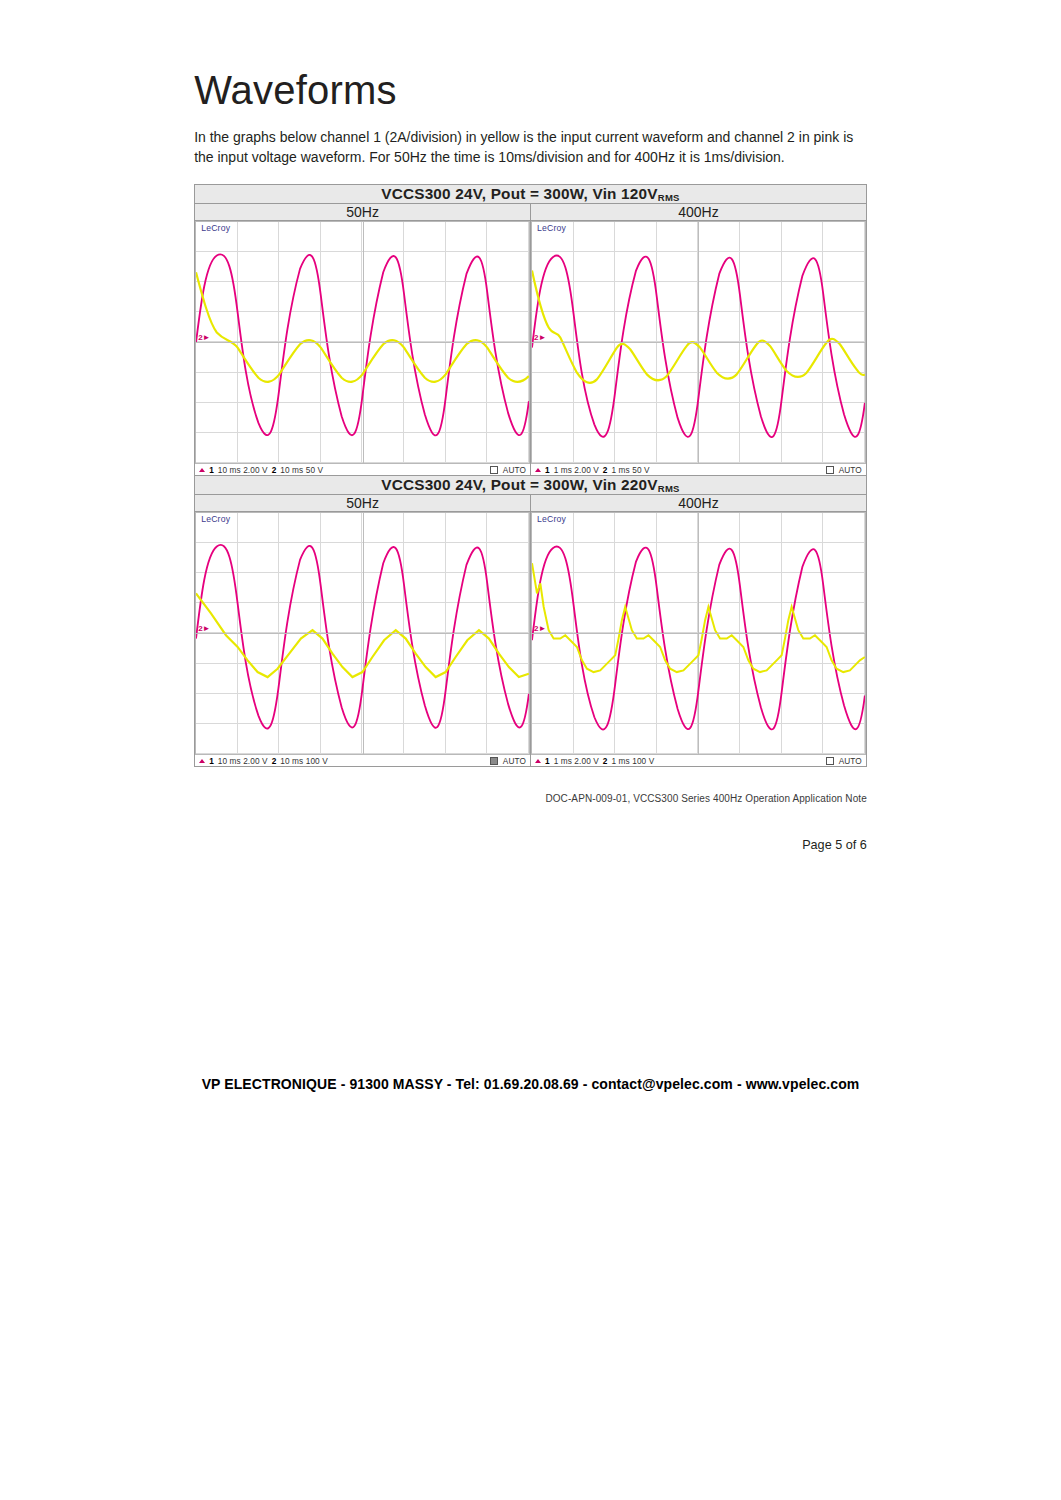Waveforms
In the graphs below channel 1 (2A/division) in yellow is the input current waveform and channel 2 in pink is the input voltage waveform. For 50Hz the time is 10ms/division and for 400Hz it is 1ms/division.
| VCCS300 24V, Pout = 300W, Vin 120V RMS |
| --- |
| 50Hz | 400Hz |
| LeCroy 2► 1 10 ms 2.00 V 2 10 ms 50 V AUTO | LeCroy 2► 1 1 ms 2.00 V 2 1 ms 50 V AUTO |
| VCCS300 24V, Pout = 300W, Vin 220V RMS |
| 50Hz | 400Hz |
| LeCroy 2► 1 10 ms 2.00 V 2 10 ms 100 V AUTO | LeCroy 2► 1 1 ms 2.00 V 2 1 ms 100 V AUTO |
DOC-APN-009-01, VCCS300 Series 400Hz Operation Application Note
Page 5 of 6
VP ELECTRONIQUE - 91300 MASSY - Tel: 01.69.20.08.69 - contact@vpelec.com - www.vpelec.com